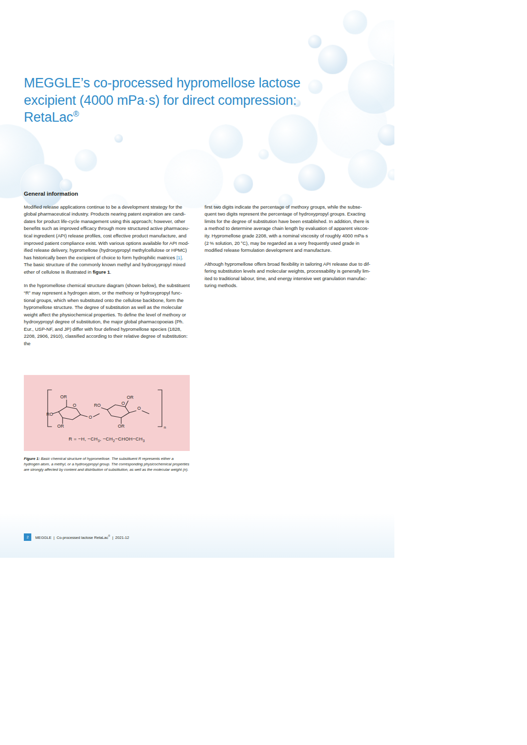MEGGLE’s co-processed hypromellose lactose excipient (4000 mPa·s) for direct compression: RetaLac®
General information
Modified release applications continue to be a development strategy for the global pharmaceutical industry. Products nearing patent expiration are candidates for product life-cycle management using this approach; however, other benefits such as improved efficacy through more structured active pharmaceutical ingredient (API) release profiles, cost effective product manufacture, and improved patient compliance exist. With various options available for API modified release delivery, hypromellose (hydroxypropyl methylcellulose or HPMC) has historically been the excipient of choice to form hydrophilic matrices [1]. The basic structure of the commonly known methyl and hydroxypropyl mixed ether of cellulose is illustrated in figure 1.
In the hypromellose chemical structure diagram (shown below), the substituent “R” may represent a hydrogen atom, or the methoxy or hydroxypropyl functional groups, which when substituted onto the cellulose backbone, form the hypromellose structure. The degree of substitution as well as the molecular weight affect the physiochemical properties. To define the level of methoxy or hydroxypropyl degree of substitution, the major global pharmacopoeias (Ph. Eur., USP-NF, and JP) differ with four defined hypromellose species (1828, 2208, 2906, 2910), classified according to their relative degree of substitution: the
first two digits indicate the percentage of methoxy groups, while the subsequent two digits represent the percentage of hydroxypropyl groups. Exacting limits for the degree of substitution have been established. In addition, there is a method to determine average chain length by evaluation of apparent viscosity. Hypromellose grade 2208, with a nominal viscosity of roughly 4000 mPa·s (2 % solution, 20 °C), may be regarded as a very frequently used grade in modified release formulation development and manufacture.
Although hypromellose offers broad flexibility in tailoring API release due to differing substitution levels and molecular weights, processability is generally limited to traditional labour, time, and energy intensive wet granulation manufacturing methods.
OR RO OR O O RO OR OR O O n
R = −H, −CH3, −CH2−CHOH−CH3
Figure 1: Basic chemical structure of hypromellose. The substituent R represents either a hydrogen atom, a methyl, or a hydroxypropyl group. The corresponding physicochemical properties are strongly affected by content and distribution of substitution, as well as the molecular weight (n).
2
MEGGLE | Co-processed lactose RetaLac® | 2021-12